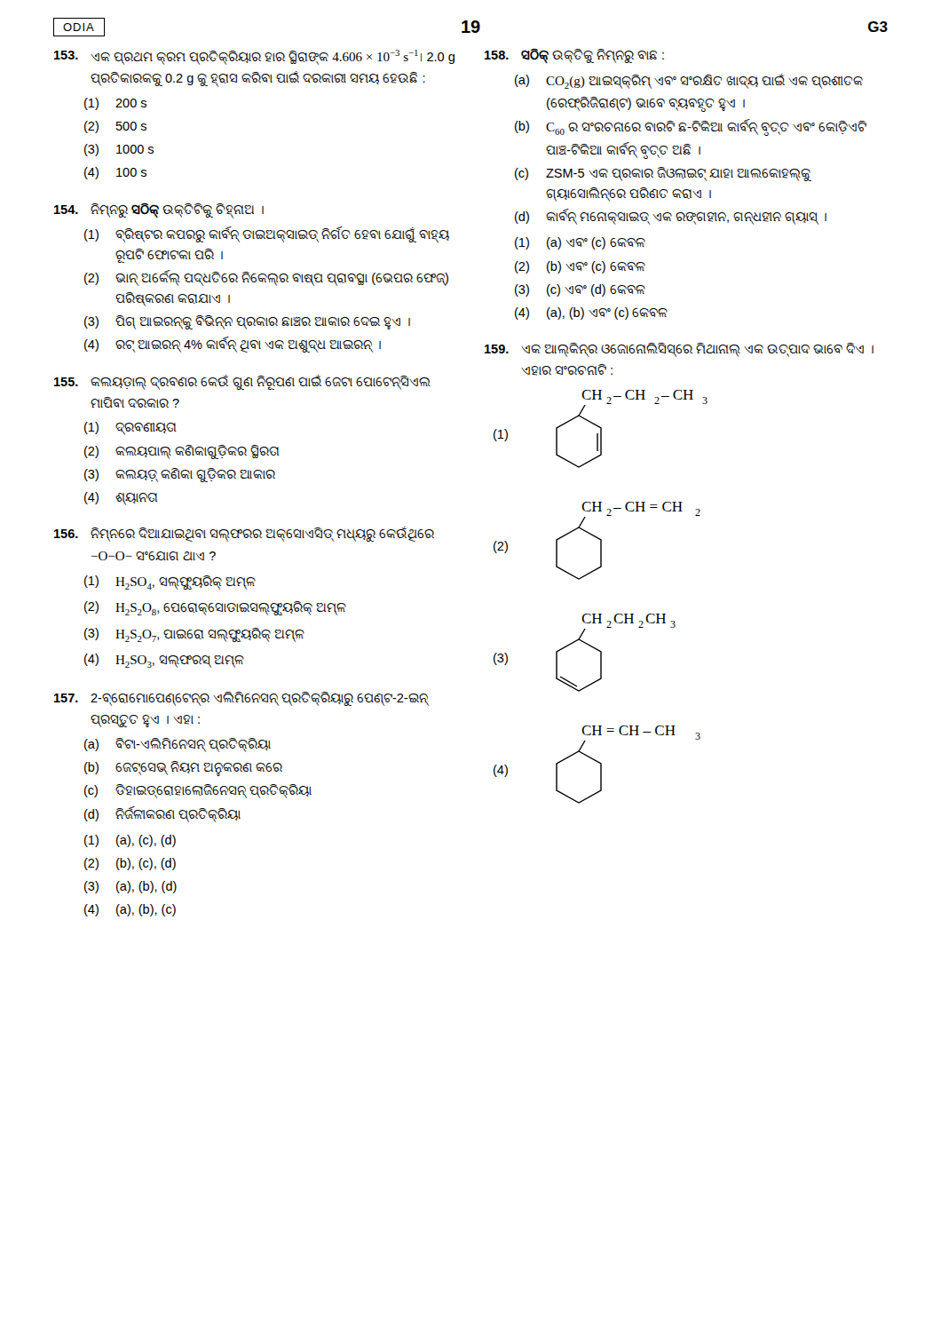ODIA
19
G3
153. ଏକ ପ୍ରଥମ କ୍ରମ ପ୍ରତିକ୍ରିୟାର ହାର ସ୍ଥିରାଙ୍କ 4.606 × 10−3 s−1। 2.0 g ପ୍ରତିକାରକକୁ 0.2 g କୁ ହ୍ରାସ କରିବା ପାଇଁ ଦରକାରୀ ସମୟ ହେଉଛି :
(1) 200 s
(2) 500 s
(3) 1000 s
(4) 100 s
154. ନିମ୍ନରୁ ସଠିକ୍ ଉକ୍ତିଟିକୁ ଚିହ୍ନାଅ ।
(1) ବ୍ରିଷ୍ଟର କପରରୁ କାର୍ବନ୍ ଡାଇଅକ୍ସାଇଡ୍ ନିର୍ଗତ ହେବା ଯୋଗୁଁ ବାହ୍ୟ ରୂପଟି ଫୋଟକା ପରି ।
(2) ଭାନ୍ ଅର୍କେଲ୍ ପଦ୍ଧତିରେ ନିକେଲ୍‌ର ବାଷ୍ପ ପ୍ରାବସ୍ଥା (ଭେପର ଫେଜ୍) ପରିଷ୍କରଣ କରାଯାଏ ।
(3) ପିଗ୍ ଆଇରନ୍‌କୁ ବିଭିନ୍ନ ପ୍ରକାର ଛାଞ୍ଚର ଆକାର ଦେଇ ହୁଏ ।
(4) ରଟ୍ ଆଇରନ୍ 4% କାର୍ବନ୍ ଥିବା ଏକ ଅଶୁଦ୍ଧ ଆଇରନ୍ ।
155. କଲୟଡ଼ାଲ୍ ଦ୍ରବଣର କେଉଁ ଗୁଣ ନିରୂପଣ ପାଇଁ ଜେଟା ପୋଟେନ୍‌ସିଏଲ ମାପିବା ଦରକାର ?
(1) ଦ୍ରବଣୀୟତା
(2) କଲୟପାଲ୍ କଣିକାଗୁଡ଼ିକର ସ୍ଥିରତା
(3) କଲୟଡ଼୍ କଣିକା ଗୁଡ଼ିକର ଆକାର
(4) ଶ୍ୟାନତା
156. ନିମ୍ନରେ ଦିଆଯାଇଥିବା ସଲ୍‌ଫରର ଅକ୍ସୋଏସିଡ୍ ମଧ୍ୟରୁ କେଉଁଥିରେ −O−O− ସଂଯୋଗ ଥାଏ ?
(1) H2SO4, ସଲ୍‌ଫ୍ୟୁରିକ୍ ଅମ୍ଳ
(2) H2S2O8, ପେରୋକ୍ସୋଡାଇସଲ୍‌ଫ୍ୟୁରିକ୍ ଅମ୍ଳ
(3) H2S2O7, ପାଇରୋ ସଲ୍‌ଫ୍ୟୁରିକ୍ ଅମ୍ଳ
(4) H2SO3, ସଲ୍‌ଫରସ୍ ଅମ୍ଳ
157. 2-ବ୍ରୋମୋପେଣ୍ଟେନ୍‌ର ଏଲିମିନେସନ୍ ପ୍ରତିକ୍ରିୟାରୁ ପେଣ୍ଟ-2-ଇନ୍ ପ୍ରସ୍ତୁତ ହୁଏ । ଏହା :
(a) ବିଟା-ଏଲିମିନେସନ୍ ପ୍ରତିକ୍ରିୟା
(b) ଜେଟ୍‌ସେଭ୍ ନିୟମ ଅନୁକରଣ କରେ
(c) ଡିହାଇଡ୍ରୋହାଲୋଜିନେସନ୍ ପ୍ରତିକ୍ରିୟା
(d) ନିର୍ଜଳୀକରଣ ପ୍ରତିକ୍ରିୟା
(1)(a), (c), (d)
(2)(b), (c), (d)
(3)(a), (b), (d)
(4)(a), (b), (c)
158. ସଠିକ୍ ଉକ୍ତିକୁ ନିମ୍ନରୁ ବାଛ :
(a) CO2(g) ଆଇସ୍‌କ୍ରିମ୍ ଏବଂ ସଂରକ୍ଷିତ ଖାଦ୍ୟ ପାଇଁ ଏକ ପ୍ରଶୀତକ (ରେଫ୍ରିଜିରାଣ୍ଟ) ଭାବେ ବ୍ୟବହୃତ ହୁଏ ।
(b) C60 ର ସଂରଚନାରେ ବାରଟି ଛ-ଟିକିଆ କାର୍ବନ୍ ବୃତ୍ତ ଏବଂ କୋଡ଼ିଏଟି ପାଞ୍ଚ-ଟିକିଆ କାର୍ବନ୍ ବୃତ୍ତ ଅଛି ।
(c) ZSM-5 ଏକ ପ୍ରକାର ଜିଓଲାଇଟ୍ ଯାହା ଆଲକୋହଲ୍‌କୁ ଗ୍ୟାସୋଲିନ୍‌ରେ ପରିଣତ କରାଏ ।
(d) କାର୍ବନ୍ ମନୋକ୍ସାଇଡ୍ ଏକ ରଙ୍ଗହୀନ, ଗନ୍ଧହୀନ ଗ୍ୟାସ୍ ।
(1)(a) ଏବଂ (c) କେବଳ
(2)(b) ଏବଂ (c) କେବଳ
(3)(c) ଏବଂ (d) କେବଳ
(4)(a), (b) ଏବଂ (c) କେବଳ
159. ଏକ ଆଲ୍‌କିନ୍‌ର ଓଜୋନୋଲିସିସ୍‌ରେ ମିଥାନାଲ୍ ଏକ ଉତ୍ପାଦ ଭାବେ ଦିଏ । ଏହାର ସଂରଚନାଟି :
(1) CH 2 – CH 2 – CH 3
(2) CH 2 – CH = CH 2
(3) CH 2 CH 2 CH 3
(4) CH = CH – CH 3